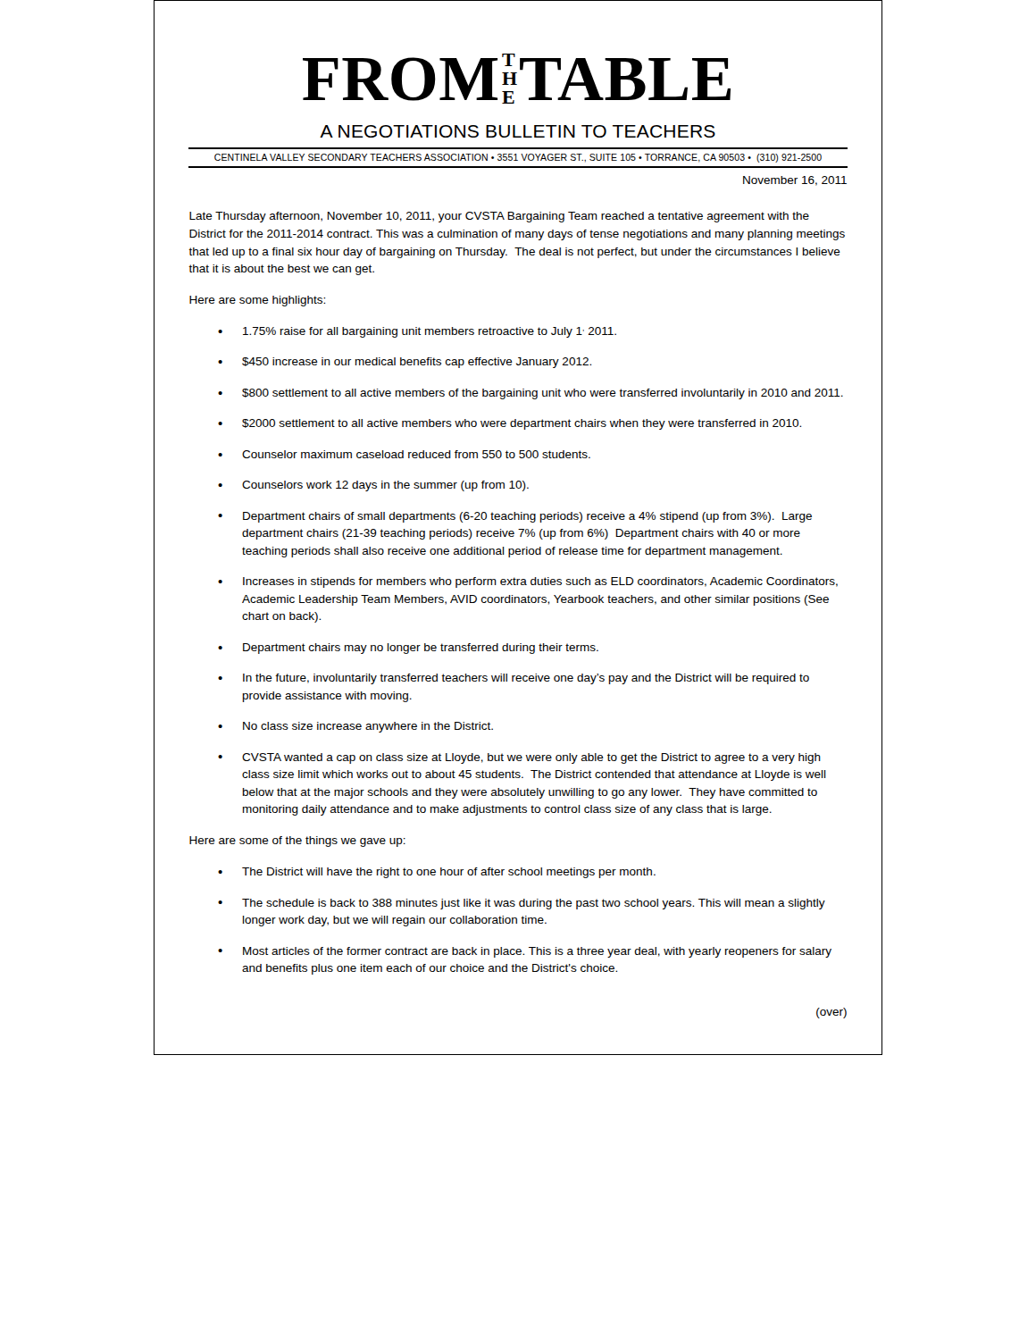FROMTHETABLE
A NEGOTIATIONS BULLETIN TO TEACHERS
CENTINELA VALLEY SECONDARY TEACHERS ASSOCIATION • 3551 VOYAGER ST., SUITE 105 • TORRANCE, CA 90503 • (310) 921-2500
November 16, 2011
Late Thursday afternoon, November 10, 2011, your CVSTA Bargaining Team reached a tentative agreement with the District for the 2011-2014 contract. This was a culmination of many days of tense negotiations and many planning meetings that led up to a final six hour day of bargaining on Thursday. The deal is not perfect, but under the circumstances I believe that it is about the best we can get.
Here are some highlights:
1.75% raise for all bargaining unit members retroactive to July 1, 2011.
$450 increase in our medical benefits cap effective January 2012.
$800 settlement to all active members of the bargaining unit who were transferred involuntarily in 2010 and 2011.
$2000 settlement to all active members who were department chairs when they were transferred in 2010.
Counselor maximum caseload reduced from 550 to 500 students.
Counselors work 12 days in the summer (up from 10).
Department chairs of small departments (6-20 teaching periods) receive a 4% stipend (up from 3%). Large department chairs (21-39 teaching periods) receive 7% (up from 6%) Department chairs with 40 or more teaching periods shall also receive one additional period of release time for department management.
Increases in stipends for members who perform extra duties such as ELD coordinators, Academic Coordinators, Academic Leadership Team Members, AVID coordinators, Yearbook teachers, and other similar positions (See chart on back).
Department chairs may no longer be transferred during their terms.
In the future, involuntarily transferred teachers will receive one day’s pay and the District will be required to provide assistance with moving.
No class size increase anywhere in the District.
CVSTA wanted a cap on class size at Lloyde, but we were only able to get the District to agree to a very high class size limit which works out to about 45 students. The District contended that attendance at Lloyde is well below that at the major schools and they were absolutely unwilling to go any lower. They have committed to monitoring daily attendance and to make adjustments to control class size of any class that is large.
Here are some of the things we gave up:
The District will have the right to one hour of after school meetings per month.
The schedule is back to 388 minutes just like it was during the past two school years. This will mean a slightly longer work day, but we will regain our collaboration time.
Most articles of the former contract are back in place. This is a three year deal, with yearly reopeners for salary and benefits plus one item each of our choice and the District's choice.
(over)